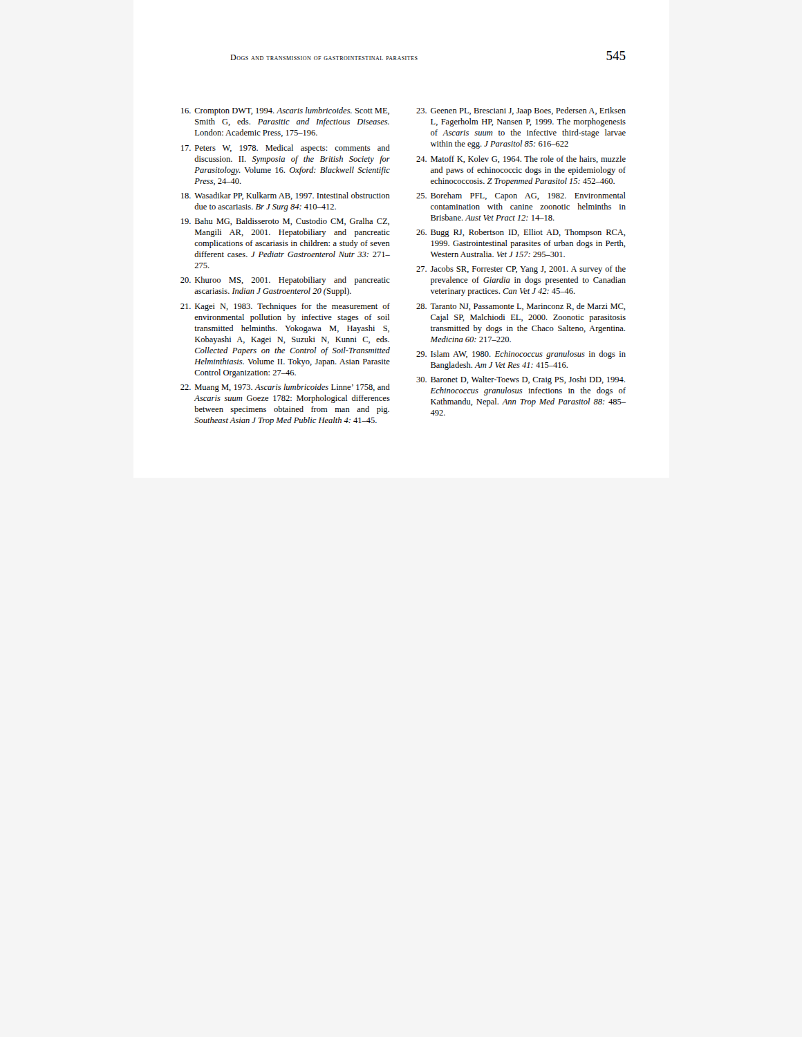Dogs and transmission of gastrointestinal parasites
545
16 Crompton DWT, 1994. Ascaris lumbricoides. Scott ME, Smith G, eds. Parasitic and Infectious Diseases. London: Academic Press, 175–196.
17 Peters W, 1978. Medical aspects: comments and discussion. II. Symposia of the British Society for Parasitology. Volume 16. Oxford: Blackwell Scientific Press, 24–40.
18 Wasadikar PP, Kulkarm AB, 1997. Intestinal obstruction due to ascariasis. Br J Surg 84: 410–412.
19 Bahu MG, Baldisseroto M, Custodio CM, Gralha CZ, Mangili AR, 2001. Hepatobiliary and pancreatic complications of ascariasis in children: a study of seven different cases. J Pediatr Gastroenterol Nutr 33: 271–275.
20 Khuroo MS, 2001. Hepatobiliary and pancreatic ascariasis. Indian J Gastroenterol 20 (Suppl).
21 Kagei N, 1983. Techniques for the measurement of environmental pollution by infective stages of soil transmitted helminths. Yokogawa M, Hayashi S, Kobayashi A, Kagei N, Suzuki N, Kunni C, eds. Collected Papers on the Control of Soil-Transmitted Helminthiasis. Volume II. Tokyo, Japan. Asian Parasite Control Organization: 27–46.
22 Muang M, 1973. Ascaris lumbricoides Linne’ 1758, and Ascaris suum Goeze 1782: Morphological differences between specimens obtained from man and pig. Southeast Asian J Trop Med Public Health 4: 41–45.
23 Geenen PL, Bresciani J, Jaap Boes, Pedersen A, Eriksen L, Fagerholm HP, Nansen P, 1999. The morphogenesis of Ascaris suum to the infective third-stage larvae within the egg. J Parasitol 85: 616–622
24 Matoff K, Kolev G, 1964. The role of the hairs, muzzle and paws of echinococcic dogs in the epidemiology of echinococcosis. Z Tropenmed Parasitol 15: 452–460.
25 Boreham PFL, Capon AG, 1982. Environmental contamination with canine zoonotic helminths in Brisbane. Aust Vet Pract 12: 14–18.
26 Bugg RJ, Robertson ID, Elliot AD, Thompson RCA, 1999. Gastrointestinal parasites of urban dogs in Perth, Western Australia. Vet J 157: 295–301.
27 Jacobs SR, Forrester CP, Yang J, 2001. A survey of the prevalence of Giardia in dogs presented to Canadian veterinary practices. Can Vet J 42: 45–46.
28 Taranto NJ, Passamonte L, Marinconz R, de Marzi MC, Cajal SP, Malchiodi EL, 2000. Zoonotic parasitosis transmitted by dogs in the Chaco Salteno, Argentina. Medicina 60: 217–220.
29 Islam AW, 1980. Echinococcus granulosus in dogs in Bangladesh. Am J Vet Res 41: 415–416.
30 Baronet D, Walter-Toews D, Craig PS, Joshi DD, 1994. Echinococcus granulosus infections in the dogs of Kathmandu, Nepal. Ann Trop Med Parasitol 88: 485–492.